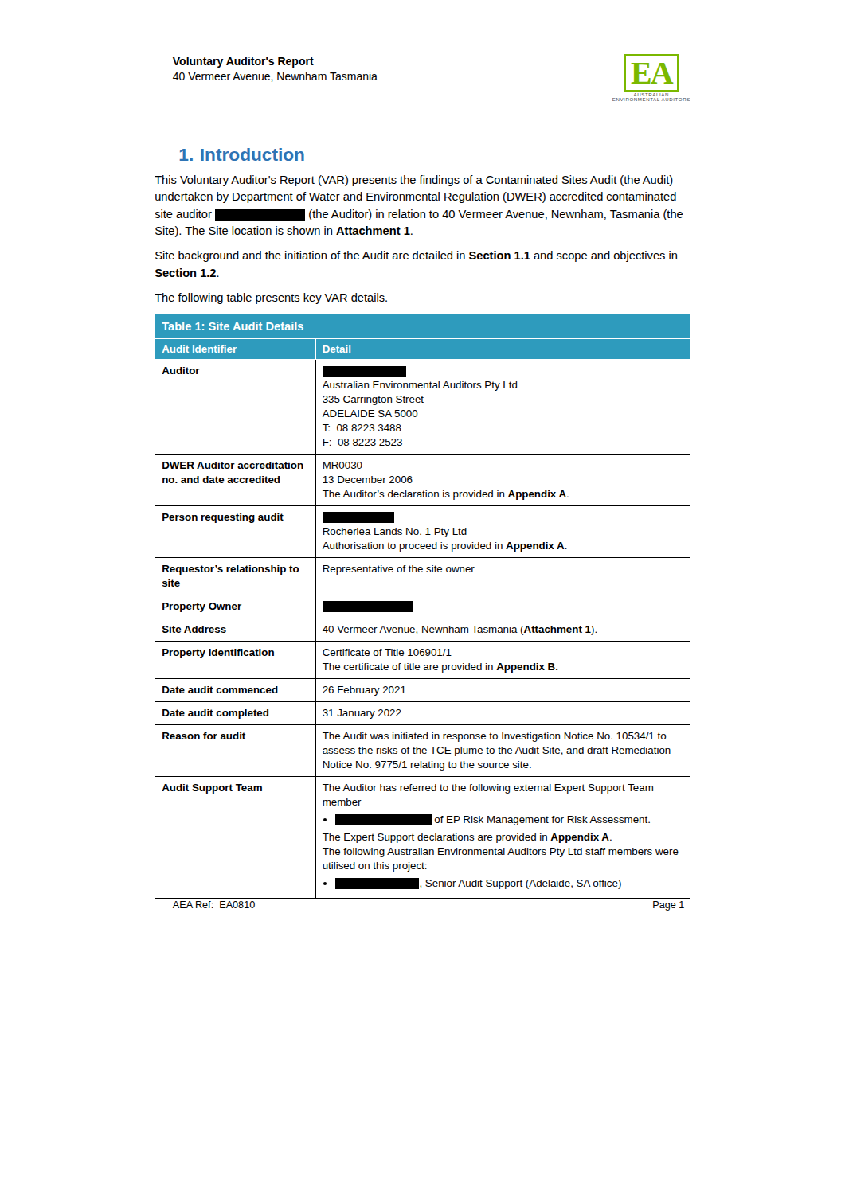Voluntary Auditor's Report
40 Vermeer Avenue, Newnham Tasmania
EA
Australian
Environmental Auditors
1. Introduction
This Voluntary Auditor's Report (VAR) presents the findings of a Contaminated Sites Audit (the Audit) undertaken by Department of Water and Environmental Regulation (DWER) accredited contaminated site auditor (the Auditor) in relation to 40 Vermeer Avenue, Newnham, Tasmania (the Site). The Site location is shown in Attachment 1.
Site background and the initiation of the Audit are detailed in Section 1.1 and scope and objectives in Section 1.2.
The following table presents key VAR details.
Table 1: Site Audit Details
| Audit Identifier | Detail |
| --- | --- |
| Auditor | Australian Environmental Auditors Pty Ltd 335 Carrington Street ADELAIDE SA 5000 T: 08 8223 3488 F: 08 8223 2523 |
| DWER Auditor accreditation no. and date accredited | MR0030 13 December 2006 The Auditor’s declaration is provided in Appendix A . |
| Person requesting audit | Rocherlea Lands No. 1 Pty Ltd Authorisation to proceed is provided in Appendix A . |
| Requestor’s relationship to site | Representative of the site owner |
| Property Owner | |
| Site Address | 40 Vermeer Avenue, Newnham Tasmania ( Attachment 1 ). |
| Property identification | Certificate of Title 106901/1 The certificate of title are provided in Appendix B. |
| Date audit commenced | 26 February 2021 |
| Date audit completed | 31 January 2022 |
| Reason for audit | The Audit was initiated in response to Investigation Notice No. 10534/1 to assess the risks of the TCE plume to the Audit Site, and draft Remediation Notice No. 9775/1 relating to the source site. |
| Audit Support Team | The Auditor has referred to the following external Expert Support Team member of EP Risk Management for Risk Assessment. The Expert Support declarations are provided in Appendix A . The following Australian Environmental Auditors Pty Ltd staff members were utilised on this project: , Senior Audit Support (Adelaide, SA office) |
AEA Ref: EA0810
Page 1